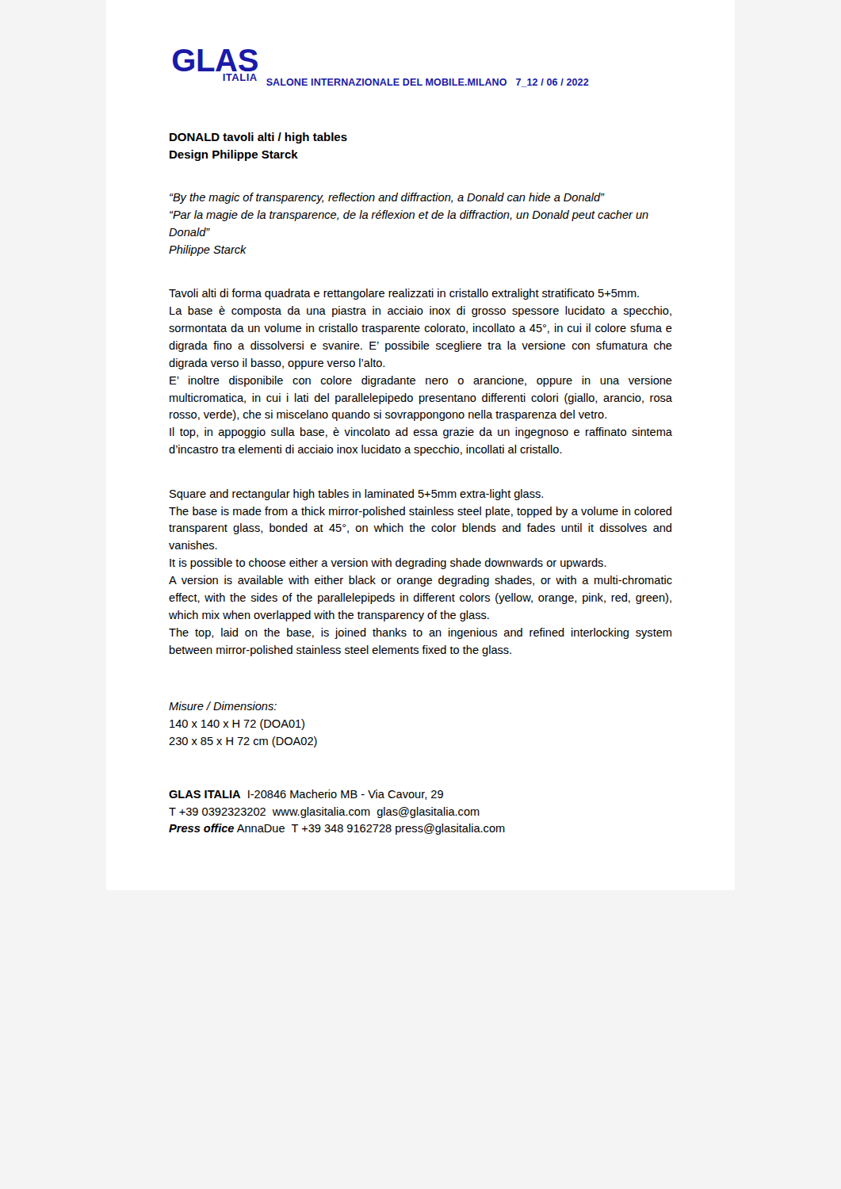GLAS ITALIA
SALONE INTERNAZIONALE DEL MOBILE.MILANO 7_12 / 06 / 2022
DONALD tavoli alti / high tables Design Philippe Starck
“By the magic of transparency, reflection and diffraction, a Donald can hide a Donald”
“Par la magie de la transparence, de la réflexion et de la diffraction, un Donald peut cacher un Donald”
Philippe Starck
Tavoli alti di forma quadrata e rettangolare realizzati in cristallo extralight stratificato 5+5mm.
La base è composta da una piastra in acciaio inox di grosso spessore lucidato a specchio, sormontata da un volume in cristallo trasparente colorato, incollato a 45°, in cui il colore sfuma e digrada fino a dissolversi e svanire. E’ possibile scegliere tra la versione con sfumatura che digrada verso il basso, oppure verso l’alto.
E’ inoltre disponibile con colore digradante nero o arancione, oppure in una versione multicromatica, in cui i lati del parallelepipedo presentano differenti colori (giallo, arancio, rosa rosso, verde), che si miscelano quando si sovrappongono nella trasparenza del vetro.
Il top, in appoggio sulla base, è vincolato ad essa grazie da un ingegnoso e raffinato sintema d’incastro tra elementi di acciaio inox lucidato a specchio, incollati al cristallo.
Square and rectangular high tables in laminated 5+5mm extra-light glass.
The base is made from a thick mirror-polished stainless steel plate, topped by a volume in colored transparent glass, bonded at 45°, on which the color blends and fades until it dissolves and vanishes.
It is possible to choose either a version with degrading shade downwards or upwards.
A version is available with either black or orange degrading shades, or with a multi-chromatic effect, with the sides of the parallelepipeds in different colors (yellow, orange, pink, red, green), which mix when overlapped with the transparency of the glass.
The top, laid on the base, is joined thanks to an ingenious and refined interlocking system between mirror-polished stainless steel elements fixed to the glass.
Misure / Dimensions:
140 x 140 x H 72 (DOA01)
230 x 85 x H 72 cm (DOA02)
GLAS ITALIA I-20846 Macherio MB - Via Cavour, 29
T +39 0392323202 www.glasitalia.com glas@glasitalia.com
Press office AnnaDue T +39 348 9162728 press@glasitalia.com